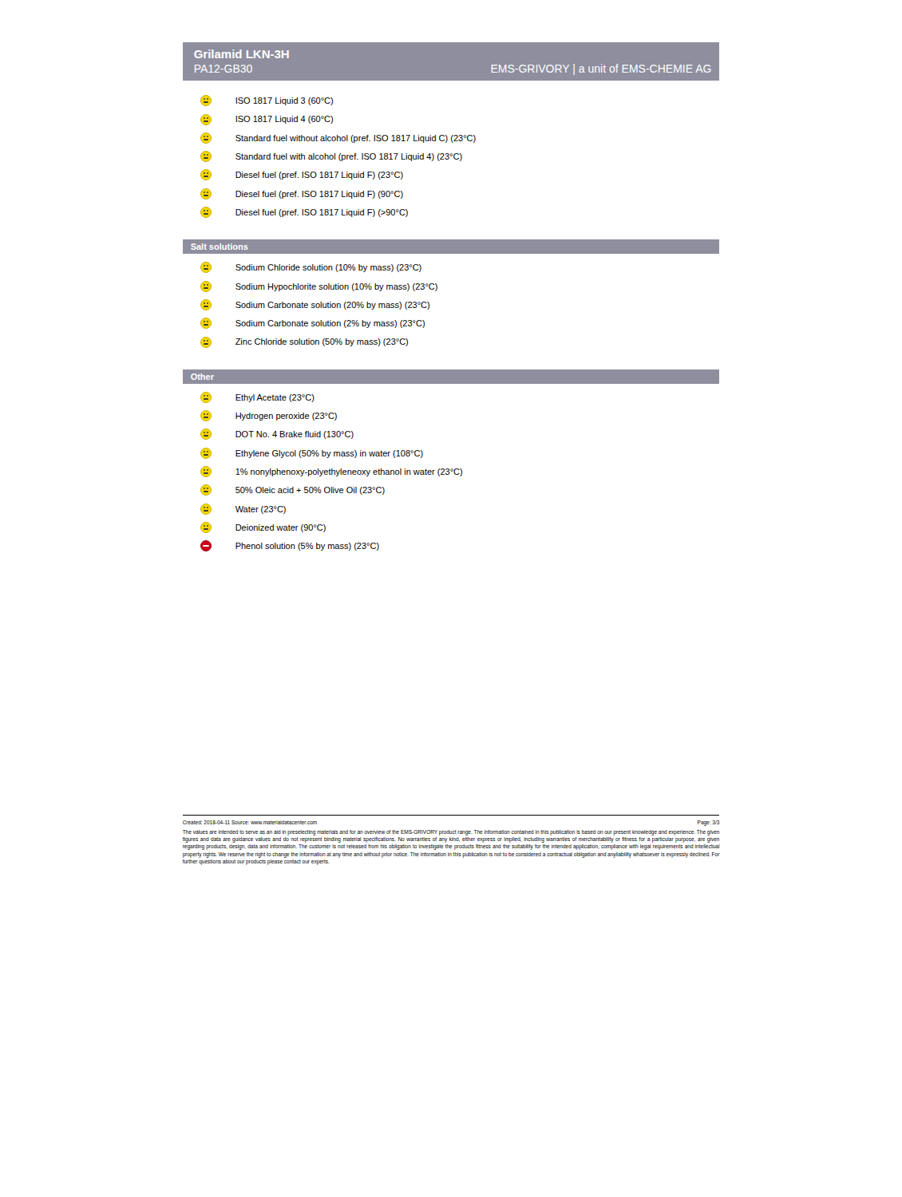Grilamid LKN-3H
PA12-GB30 EMS-GRIVORY | a unit of EMS-CHEMIE AG
ISO 1817 Liquid 3 (60°C)
ISO 1817 Liquid 4 (60°C)
Standard fuel without alcohol (pref. ISO 1817 Liquid C) (23°C)
Standard fuel with alcohol (pref. ISO 1817 Liquid 4) (23°C)
Diesel fuel (pref. ISO 1817 Liquid F) (23°C)
Diesel fuel (pref. ISO 1817 Liquid F) (90°C)
Diesel fuel (pref. ISO 1817 Liquid F) (>90°C)
Salt solutions
Sodium Chloride solution (10% by mass) (23°C)
Sodium Hypochlorite solution (10% by mass) (23°C)
Sodium Carbonate solution (20% by mass) (23°C)
Sodium Carbonate solution (2% by mass) (23°C)
Zinc Chloride solution (50% by mass) (23°C)
Other
Ethyl Acetate (23°C)
Hydrogen peroxide (23°C)
DOT No. 4 Brake fluid (130°C)
Ethylene Glycol (50% by mass) in water (108°C)
1% nonylphenoxy-polyethyleneoxy ethanol in water (23°C)
50% Oleic acid + 50% Olive Oil (23°C)
Water (23°C)
Deionized water (90°C)
Phenol solution (5% by mass) (23°C)
Created: 2018-04-11 Source: www.materialdatacenter.com Page: 3/3
The values are intended to serve as an aid in preselecting materials and for an overview of the EMS-GRIVORY product range. The information contained in this publication is based on our present knowledge and experience. The given figures and data are guidance values and do not represent binding material specifications. No warranties of any kind, either express or implied, including warranties of merchantability or fitness for a particular purpose, are given regarding products, design, data and information. The customer is not released from his obligation to investigate the products fitness and the suitability for the intended application, compliance with legal requirements and intellectual property rights. We reserve the right to change the information at any time and without prior notice. The information in this publication is not to be considered a contractual obligation and anyliability whatsoever is expressly declined. For further questions about our products please contact our experts.